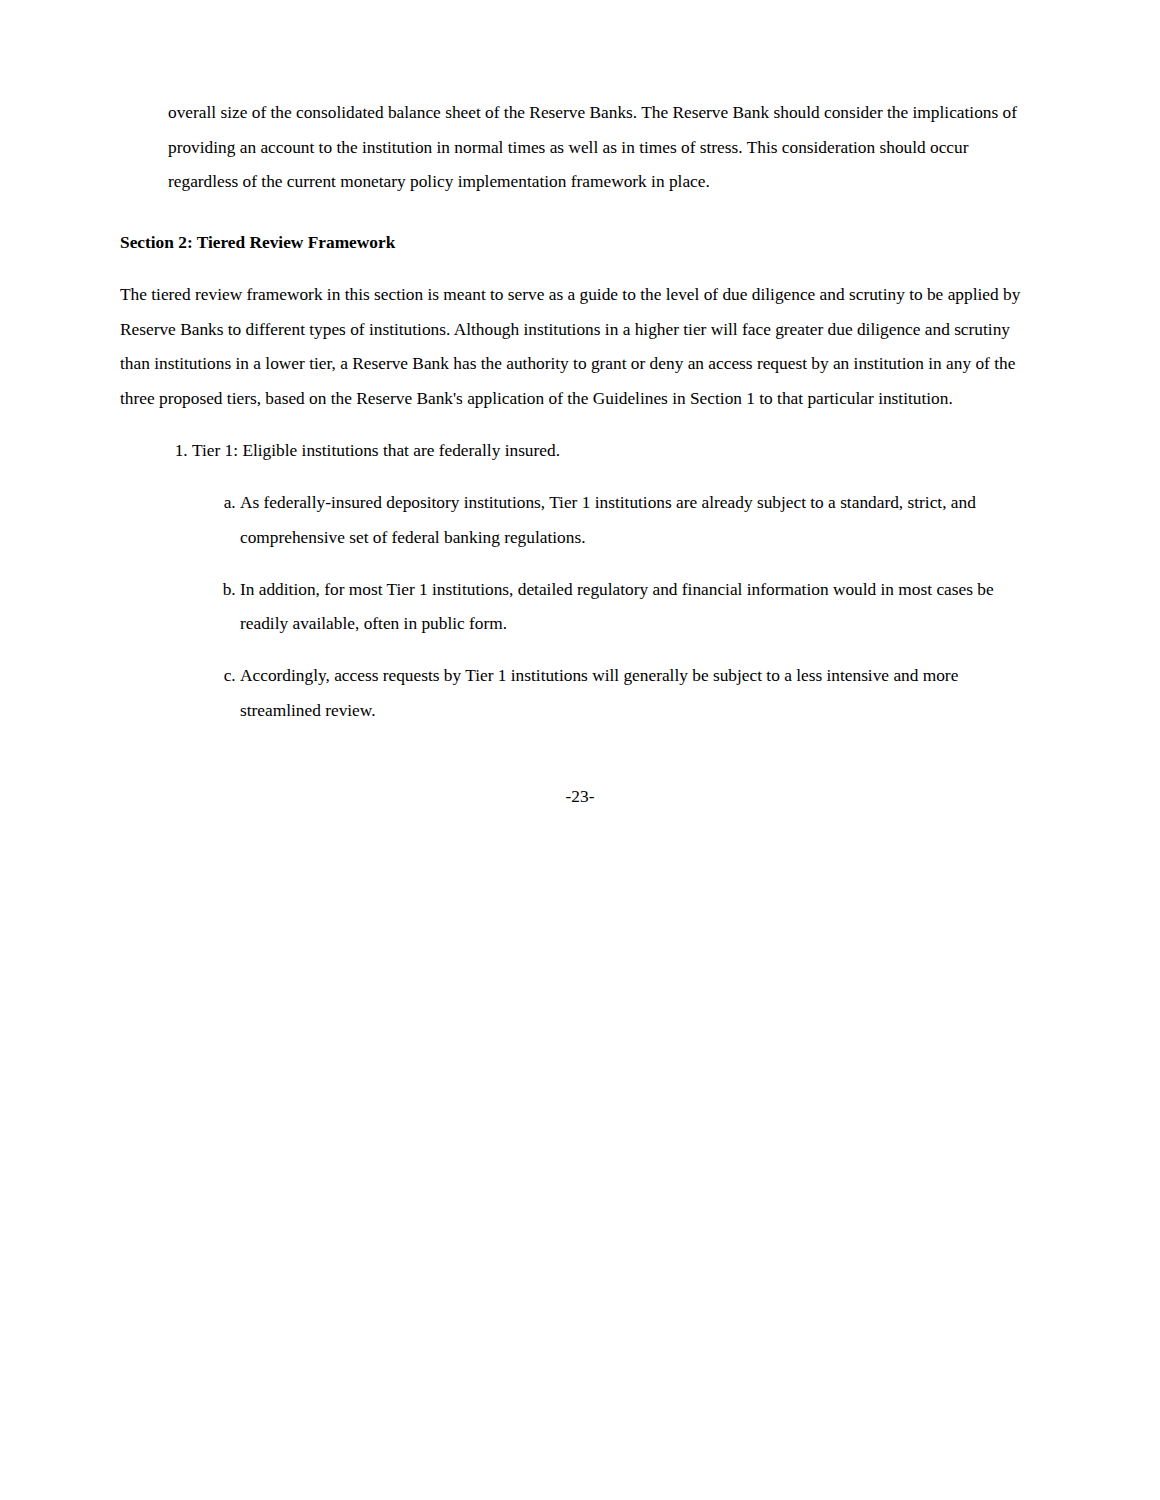overall size of the consolidated balance sheet of the Reserve Banks. The Reserve Bank should consider the implications of providing an account to the institution in normal times as well as in times of stress. This consideration should occur regardless of the current monetary policy implementation framework in place.
Section 2: Tiered Review Framework
The tiered review framework in this section is meant to serve as a guide to the level of due diligence and scrutiny to be applied by Reserve Banks to different types of institutions. Although institutions in a higher tier will face greater due diligence and scrutiny than institutions in a lower tier, a Reserve Bank has the authority to grant or deny an access request by an institution in any of the three proposed tiers, based on the Reserve Bank's application of the Guidelines in Section 1 to that particular institution.
Tier 1: Eligible institutions that are federally insured.
As federally-insured depository institutions, Tier 1 institutions are already subject to a standard, strict, and comprehensive set of federal banking regulations.
In addition, for most Tier 1 institutions, detailed regulatory and financial information would in most cases be readily available, often in public form.
Accordingly, access requests by Tier 1 institutions will generally be subject to a less intensive and more streamlined review.
-23-